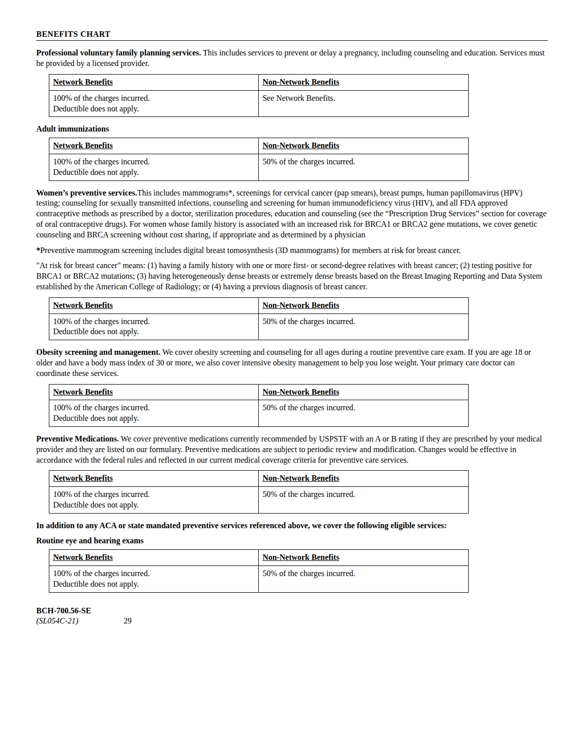BENEFITS CHART
Professional voluntary family planning services. This includes services to prevent or delay a pregnancy, including counseling and education. Services must be provided by a licensed provider.
| Network Benefits | Non-Network Benefits |
| --- | --- |
| 100% of the charges incurred. Deductible does not apply. | See Network Benefits. |
Adult immunizations
| Network Benefits | Non-Network Benefits |
| --- | --- |
| 100% of the charges incurred. Deductible does not apply. | 50% of the charges incurred. |
Women’s preventive services. This includes mammograms*, screenings for cervical cancer (pap smears), breast pumps, human papillomavirus (HPV) testing; counseling for sexually transmitted infections, counseling and screening for human immunodeficiency virus (HIV), and all FDA approved contraceptive methods as prescribed by a doctor, sterilization procedures, education and counseling (see the “Prescription Drug Services” section for coverage of oral contraceptive drugs). For women whose family history is associated with an increased risk for BRCA1 or BRCA2 gene mutations, we cover genetic counseling and BRCA screening without cost sharing, if appropriate and as determined by a physician
*Preventive mammogram screening includes digital breast tomosynthesis (3D mammograms) for members at risk for breast cancer.
"At risk for breast cancer" means: (1) having a family history with one or more first- or second-degree relatives with breast cancer; (2) testing positive for BRCA1 or BRCA2 mutations; (3) having heterogeneously dense breasts or extremely dense breasts based on the Breast Imaging Reporting and Data System established by the American College of Radiology; or (4) having a previous diagnosis of breast cancer.
| Network Benefits | Non-Network Benefits |
| --- | --- |
| 100% of the charges incurred. Deductible does not apply. | 50% of the charges incurred. |
Obesity screening and management. We cover obesity screening and counseling for all ages during a routine preventive care exam. If you are age 18 or older and have a body mass index of 30 or more, we also cover intensive obesity management to help you lose weight. Your primary care doctor can coordinate these services.
| Network Benefits | Non-Network Benefits |
| --- | --- |
| 100% of the charges incurred. Deductible does not apply. | 50% of the charges incurred. |
Preventive Medications. We cover preventive medications currently recommended by USPSTF with an A or B rating if they are prescribed by your medical provider and they are listed on our formulary. Preventive medications are subject to periodic review and modification. Changes would be effective in accordance with the federal rules and reflected in our current medical coverage criteria for preventive care services.
| Network Benefits | Non-Network Benefits |
| --- | --- |
| 100% of the charges incurred. Deductible does not apply. | 50% of the charges incurred. |
In addition to any ACA or state mandated preventive services referenced above, we cover the following eligible services:
Routine eye and hearing exams
| Network Benefits | Non-Network Benefits |
| --- | --- |
| 100% of the charges incurred. Deductible does not apply. | 50% of the charges incurred. |
BCH-700.56-SE
(SL054C-21) 29